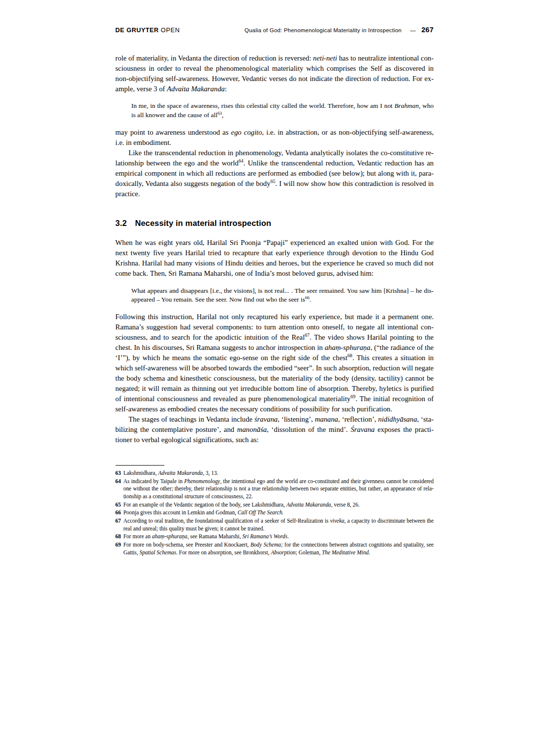DE GRUYTER OPEN Qualia of God: Phenomenological Materiality in Introspection — 267
role of materiality, in Vedanta the direction of reduction is reversed: neti-neti has to neutralize intentional consciousness in order to reveal the phenomenological materiality which comprises the Self as discovered in non-objectifying self-awareness. However, Vedantic verses do not indicate the direction of reduction. For example, verse 3 of Advaita Makaranda:
In me, in the space of awareness, rises this celestial city called the world. Therefore, how am I not Brahman, who is all knower and the cause of all63,
may point to awareness understood as ego cogito, i.e. in abstraction, or as non-objectifying self-awareness, i.e. in embodiment.
Like the transcendental reduction in phenomenology, Vedanta analytically isolates the co-constitutive relationship between the ego and the world64. Unlike the transcendental reduction, Vedantic reduction has an empirical component in which all reductions are performed as embodied (see below); but along with it, paradoxically, Vedanta also suggests negation of the body65. I will now show how this contradiction is resolved in practice.
3.2 Necessity in material introspection
When he was eight years old, Harilal Sri Poonja “Papaji” experienced an exalted union with God. For the next twenty five years Harilal tried to recapture that early experience through devotion to the Hindu God Krishna. Harilal had many visions of Hindu deities and heroes, but the experience he craved so much did not come back. Then, Sri Ramana Maharshi, one of India’s most beloved gurus, advised him:
What appears and disappears [i.e., the visions], is not real... . The seer remained. You saw him [Krishna] – he disappeared – You remain. See the seer. Now find out who the seer is66.
Following this instruction, Harilal not only recaptured his early experience, but made it a permanent one. Ramana’s suggestion had several components: to turn attention onto oneself, to negate all intentional consciousness, and to search for the apodictic intuition of the Real67. The video shows Harilal pointing to the chest. In his discourses, Sri Ramana suggests to anchor introspection in ahaṃ-sphuraṇa, (“the radiance of the ‘I’”), by which he means the somatic ego-sense on the right side of the chest68. This creates a situation in which self-awareness will be absorbed towards the embodied “seer”. In such absorption, reduction will negate the body schema and kinesthetic consciousness, but the materiality of the body (density, tactility) cannot be negated; it will remain as thinning out yet irreducible bottom line of absorption. Thereby, hyletics is purified of intentional consciousness and revealed as pure phenomenological materiality69. The initial recognition of self-awareness as embodied creates the necessary conditions of possibility for such purification.
The stages of teachings in Vedanta include śravana, ‘listening’, manana, ‘reflection’, nididhyāsana, ‘stabilizing the contemplative posture’, and manonāśa, ‘dissolution of the mind’. Śravana exposes the practitioner to verbal egological significations, such as:
63 Lakshmidhara, Advaita Makaranda, 3, 13.
64 As indicated by Taipale in Phenomenology, the intentional ego and the world are co-constituted and their givenness cannot be considered one without the other; thereby, their relationship is not a true relationship between two separate entities, but rather, an appearance of relationship as a constitutional structure of consciousness, 22.
65 For an example of the Vedantic negation of the body, see Lakshmidhara, Advaita Makaranda, verse 8, 26.
66 Poonja gives this account in Lemkin and Godman, Call Off The Search.
67 According to oral tradition, the foundational qualification of a seeker of Self-Realization is viveka, a capacity to discriminate between the real and unreal; this quality must be given; it cannot be trained.
68 For more an ahaṃ-sphuraṇa, see Ramana Maharshi, Sri Ramana’s Words.
69 For more on body-schema, see Preester and Knockaert, Body Schema; for the connections between abstract cognitions and spatiality, see Gattis, Spatial Schemas. For more on absorption, see Bronkhorst, Absorption; Goleman, The Meditative Mind.